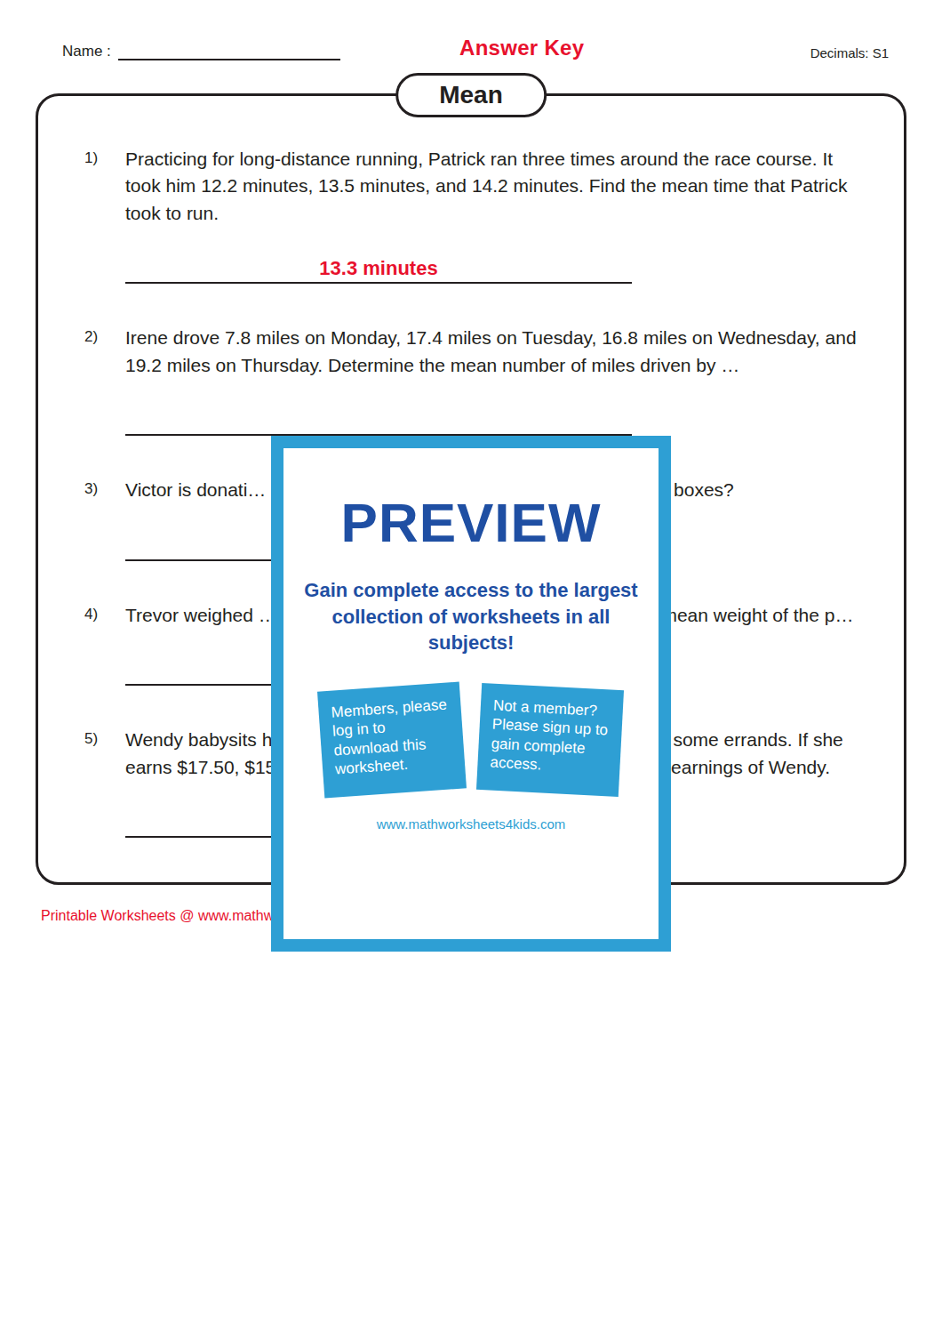Name :
Answer Key
Decimals: S1
Mean
Practicing for long-distance running, Patrick ran three times around the race course. It took him 12.2 minutes, 13.5 minutes, and 14.2 minutes. Find the mean time that Patrick took to run.
13.3 minutes
Irene drove 7.8 miles on Monday, 17.4 miles on Tuesday, 16.8 miles on Wednesday, and 19.2 miles on Thursday. Determine the mean number of miles driven by …
Victor is donati… … in 3 boxes, which weigh 4.6 lb, 2.… …t of the boxes?
Trevor weighed … as follows: 8.9 ounces, 11.… …What was the mean weight of the p…
8.7 ounces
Wendy babysits her neighbor’s kid when her neighbor goes to run some errands. If she earns $17.50, $15.75, and $29.75 from babysitting, find the mean earnings of Wendy.
$21
Printable Worksheets @ www.mathworksheets4kids.com
PREVIEW
Gain complete access to the largest collection of worksheets in all subjects!
Members, please log in to download this worksheet.
Not a member? Please sign up to gain complete access.
www.mathworksheets4kids.com